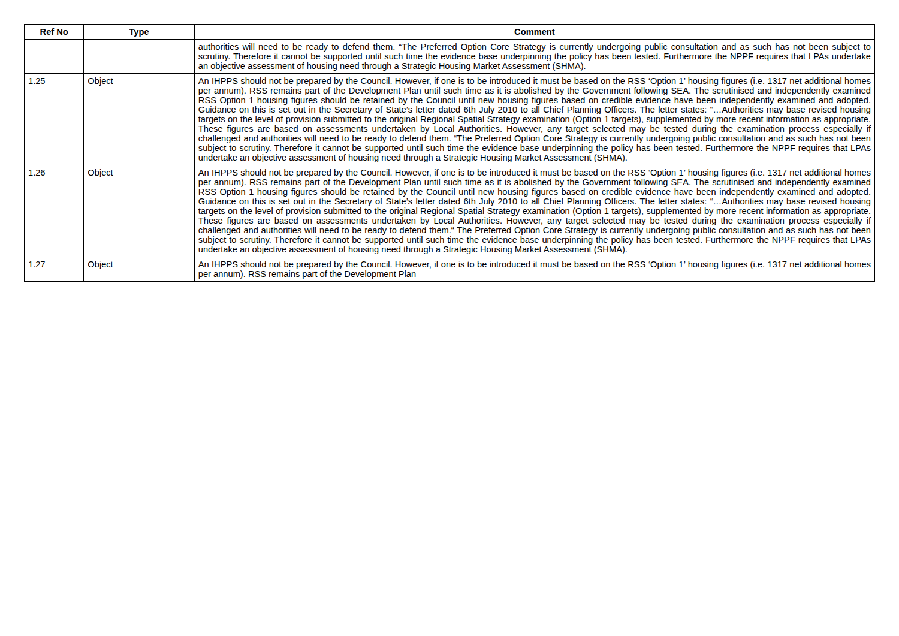| Ref No | Type | Comment |
| --- | --- | --- |
| | | authorities will need to be ready to defend them. “The Preferred Option Core Strategy is currently undergoing public consultation and as such has not been subject to scrutiny. Therefore it cannot be supported until such time the evidence base underpinning the policy has been tested. Furthermore the NPPF requires that LPAs undertake an objective assessment of housing need through a Strategic Housing Market Assessment (SHMA). |
| 1.25 | Object | An IHPPS should not be prepared by the Council. However, if one is to be introduced it must be based on the RSS ‘Option 1’ housing figures (i.e. 1317 net additional homes per annum). RSS remains part of the Development Plan until such time as it is abolished by the Government following SEA. The scrutinised and independently examined RSS Option 1 housing figures should be retained by the Council until new housing figures based on credible evidence have been independently examined and adopted. Guidance on this is set out in the Secretary of State’s letter dated 6th July 2010 to all Chief Planning Officers. The letter states: “…Authorities may base revised housing targets on the level of provision submitted to the original Regional Spatial Strategy examination (Option 1 targets), supplemented by more recent information as appropriate. These figures are based on assessments undertaken by Local Authorities. However, any target selected may be tested during the examination process especially if challenged and authorities will need to be ready to defend them. “The Preferred Option Core Strategy is currently undergoing public consultation and as such has not been subject to scrutiny. Therefore it cannot be supported until such time the evidence base underpinning the policy has been tested. Furthermore the NPPF requires that LPAs undertake an objective assessment of housing need through a Strategic Housing Market Assessment (SHMA). |
| 1.26 | Object | An IHPPS should not be prepared by the Council. However, if one is to be introduced it must be based on the RSS ‘Option 1’ housing figures (i.e. 1317 net additional homes per annum). RSS remains part of the Development Plan until such time as it is abolished by the Government following SEA. The scrutinised and independently examined RSS Option 1 housing figures should be retained by the Council until new housing figures based on credible evidence have been independently examined and adopted. Guidance on this is set out in the Secretary of State’s letter dated 6th July 2010 to all Chief Planning Officers. The letter states: “…Authorities may base revised housing targets on the level of provision submitted to the original Regional Spatial Strategy examination (Option 1 targets), supplemented by more recent information as appropriate. These figures are based on assessments undertaken by Local Authorities. However, any target selected may be tested during the examination process especially if challenged and authorities will need to be ready to defend them.“ The Preferred Option Core Strategy is currently undergoing public consultation and as such has not been subject to scrutiny. Therefore it cannot be supported until such time the evidence base underpinning the policy has been tested. Furthermore the NPPF requires that LPAs undertake an objective assessment of housing need through a Strategic Housing Market Assessment (SHMA). |
| 1.27 | Object | An IHPPS should not be prepared by the Council. However, if one is to be introduced it must be based on the RSS ‘Option 1’ housing figures (i.e. 1317 net additional homes per annum). RSS remains part of the Development Plan |